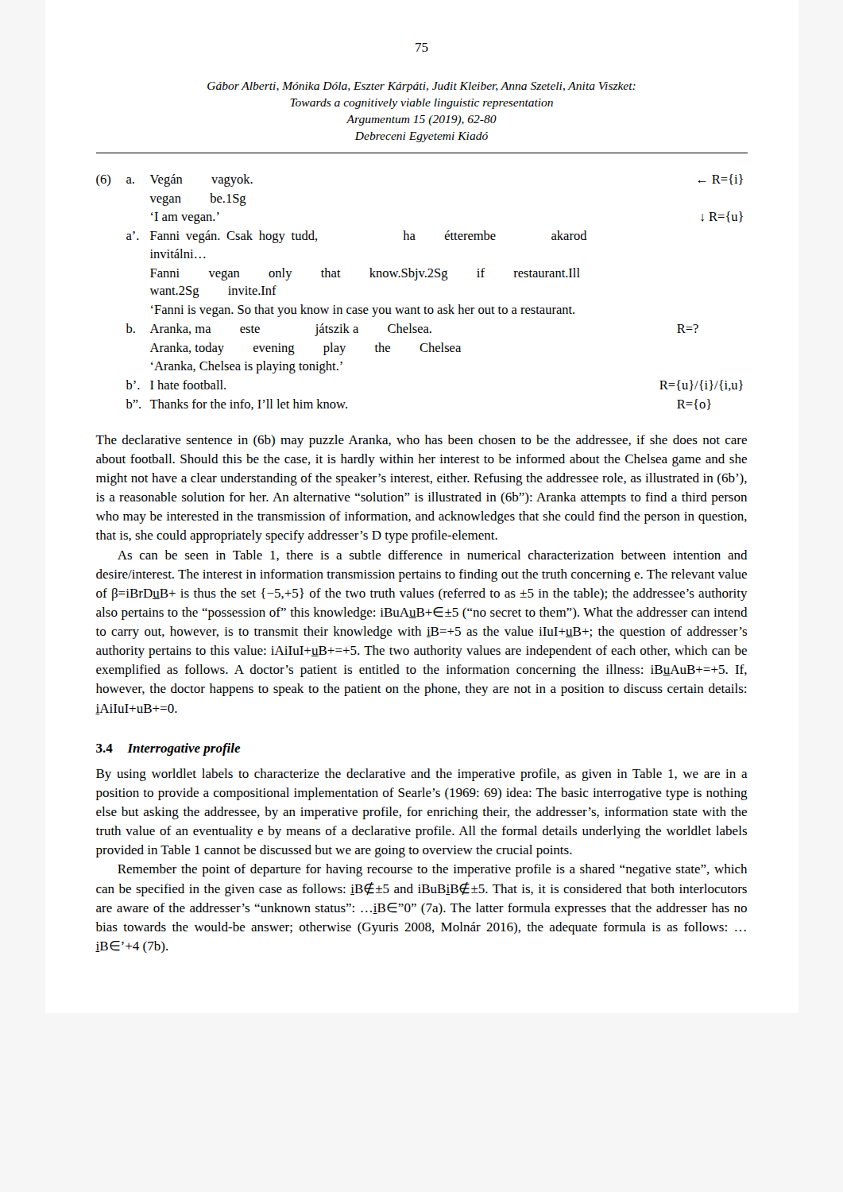75
Gábor Alberti, Mónika Dóla, Eszter Kárpáti, Judit Kleiber, Anna Szeteli, Anita Viszket:
Towards a cognitively viable linguistic representation
Argumentum 15 (2019), 62-80
Debreceni Egyetemi Kiadó
| (6) | a. | Vegán vagyok. | ← R={i} |
| | | vegan be.1Sg | |
| | | ‘I am vegan.’ | ↓ R={u} |
| | a’. | Fanni vegán. Csak hogy tudd, ha étterembe akarod invitálni… | |
| | | Fanni vegan only that know.Sbjv.2Sg if restaurant.Ill want.2Sg invite.Inf | |
| | | ‘Fanni is vegan. So that you know in case you want to ask her out to a restaurant. | |
| | b. | Aranka, ma este játszik a Chelsea. | R=? |
| | | Aranka, today evening play the Chelsea | |
| | | ‘Aranka, Chelsea is playing tonight.’ | |
| | b’. | I hate football. | R={u}/{i}/{i,u} |
| | b”. | Thanks for the info, I’ll let him know. | R={o} |
The declarative sentence in (6b) may puzzle Aranka, who has been chosen to be the addressee, if she does not care about football. Should this be the case, it is hardly within her interest to be informed about the Chelsea game and she might not have a clear understanding of the speaker’s interest, either. Refusing the addressee role, as illustrated in (6b’), is a reasonable solution for her. An alternative “solution” is illustrated in (6b”): Aranka attempts to find a third person who may be interested in the transmission of information, and acknowledges that she could find the person in question, that is, she could appropriately specify addresser’s D type profile-element.
As can be seen in Table 1, there is a subtle difference in numerical characterization between intention and desire/interest. The interest in information transmission pertains to finding out the truth concerning e. The relevant value of β=iBrDu B+ is thus the set {−5,+5} of the two truth values (referred to as ±5 in the table); the addressee’s authority also pertains to the “possession of” this knowledge: iBuAu B+∈±5 (“no secret to them”). What the addresser can intend to carry out, however, is to transmit their knowledge with i B=+5 as the value iIuI+u B+; the question of addresser’s authority pertains to this value: iAiIuI+u B+=+5. The two authority values are independent of each other, which can be exemplified as follows. A doctor’s patient is entitled to the information concerning the illness: iBu AuB+=+5. If, however, the doctor happens to speak to the patient on the phone, they are not in a position to discuss certain details: i AiIuI+uB+=0.
3.4 Interrogative profile
By using worldlet labels to characterize the declarative and the imperative profile, as given in Table 1, we are in a position to provide a compositional implementation of Searle’s (1969: 69) idea: The basic interrogative type is nothing else but asking the addressee, by an imperative profile, for enriching their, the addresser’s, information state with the truth value of an eventuality e by means of a declarative profile. All the formal details underlying the worldlet labels provided in Table 1 cannot be discussed but we are going to overview the crucial points.
Remember the point of departure for having recourse to the imperative profile is a shared “negative state”, which can be specified in the given case as follows: i B∉±5 and iBuBi B∉±5. That is, it is considered that both interlocutors are aware of the addresser’s “unknown status”: …i B∈”0” (7a). The latter formula expresses that the addresser has no bias towards the would-be answer; otherwise (Gyuris 2008, Molnár 2016), the adequate formula is as follows: …i B∈’+4 (7b).